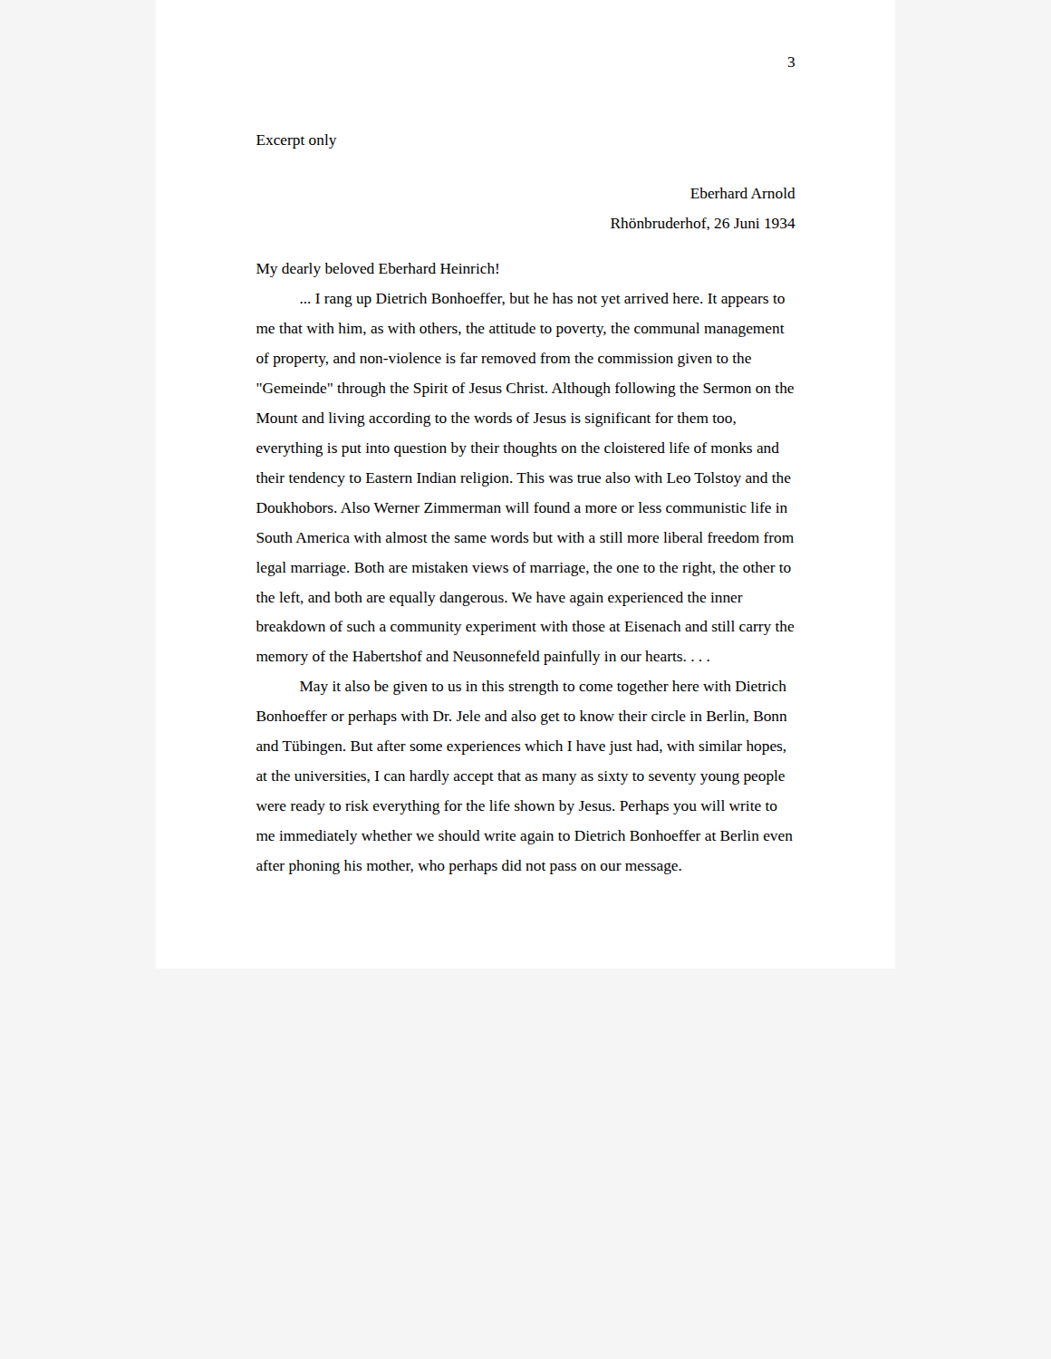3
Excerpt only
Eberhard Arnold Rhönbruderhof, 26 Juni 1934
My dearly beloved Eberhard Heinrich!
... I rang up Dietrich Bonhoeffer, but he has not yet arrived here. It appears to me that with him, as with others, the attitude to poverty, the communal management of property, and non-violence is far removed from the commission given to the "Gemeinde" through the Spirit of Jesus Christ. Although following the Sermon on the Mount and living according to the words of Jesus is significant for them too, everything is put into question by their thoughts on the cloistered life of monks and their tendency to Eastern Indian religion. This was true also with Leo Tolstoy and the Doukhobors. Also Werner Zimmerman will found a more or less communistic life in South America with almost the same words but with a still more liberal freedom from legal marriage. Both are mistaken views of marriage, the one to the right, the other to the left, and both are equally dangerous. We have again experienced the inner breakdown of such a community experiment with those at Eisenach and still carry the memory of the Habertshof and Neusonnefeld painfully in our hearts. . . .
May it also be given to us in this strength to come together here with Dietrich Bonhoeffer or perhaps with Dr. Jele and also get to know their circle in Berlin, Bonn and Tübingen. But after some experiences which I have just had, with similar hopes, at the universities, I can hardly accept that as many as sixty to seventy young people were ready to risk everything for the life shown by Jesus. Perhaps you will write to me immediately whether we should write again to Dietrich Bonhoeffer at Berlin even after phoning his mother, who perhaps did not pass on our message.